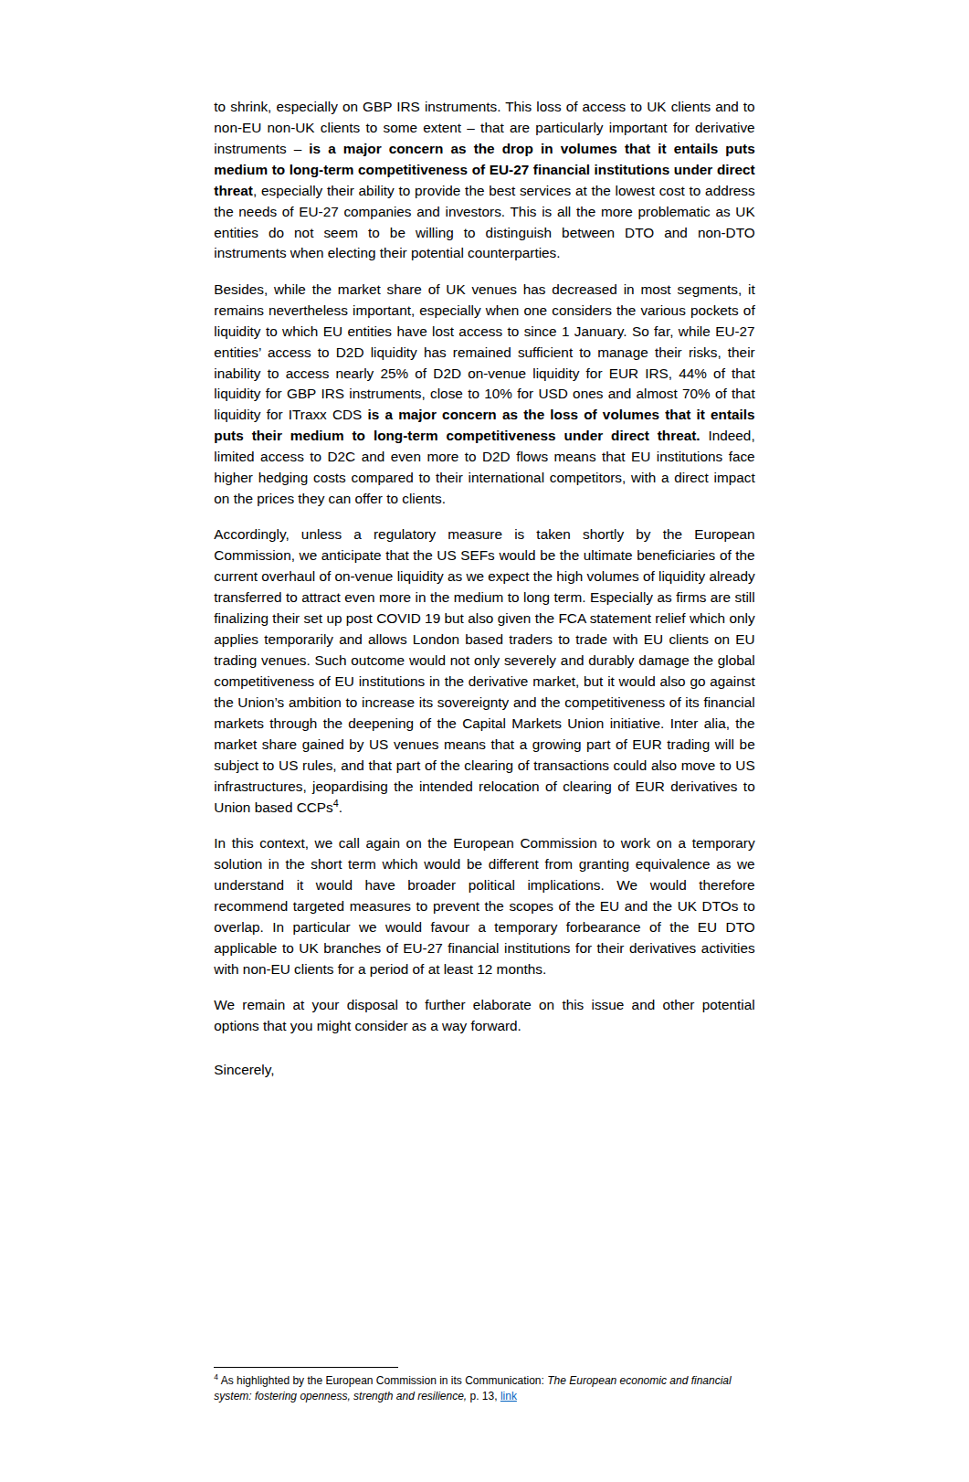to shrink, especially on GBP IRS instruments. This loss of access to UK clients and to non-EU non-UK clients to some extent – that are particularly important for derivative instruments – is a major concern as the drop in volumes that it entails puts medium to long-term competitiveness of EU-27 financial institutions under direct threat, especially their ability to provide the best services at the lowest cost to address the needs of EU-27 companies and investors. This is all the more problematic as UK entities do not seem to be willing to distinguish between DTO and non-DTO instruments when electing their potential counterparties.
Besides, while the market share of UK venues has decreased in most segments, it remains nevertheless important, especially when one considers the various pockets of liquidity to which EU entities have lost access to since 1 January. So far, while EU-27 entities’ access to D2D liquidity has remained sufficient to manage their risks, their inability to access nearly 25% of D2D on-venue liquidity for EUR IRS, 44% of that liquidity for GBP IRS instruments, close to 10% for USD ones and almost 70% of that liquidity for ITraxx CDS is a major concern as the loss of volumes that it entails puts their medium to long-term competitiveness under direct threat. Indeed, limited access to D2C and even more to D2D flows means that EU institutions face higher hedging costs compared to their international competitors, with a direct impact on the prices they can offer to clients.
Accordingly, unless a regulatory measure is taken shortly by the European Commission, we anticipate that the US SEFs would be the ultimate beneficiaries of the current overhaul of on-venue liquidity as we expect the high volumes of liquidity already transferred to attract even more in the medium to long term. Especially as firms are still finalizing their set up post COVID 19 but also given the FCA statement relief which only applies temporarily and allows London based traders to trade with EU clients on EU trading venues. Such outcome would not only severely and durably damage the global competitiveness of EU institutions in the derivative market, but it would also go against the Union’s ambition to increase its sovereignty and the competitiveness of its financial markets through the deepening of the Capital Markets Union initiative. Inter alia, the market share gained by US venues means that a growing part of EUR trading will be subject to US rules, and that part of the clearing of transactions could also move to US infrastructures, jeopardising the intended relocation of clearing of EUR derivatives to Union based CCPs4.
In this context, we call again on the European Commission to work on a temporary solution in the short term which would be different from granting equivalence as we understand it would have broader political implications. We would therefore recommend targeted measures to prevent the scopes of the EU and the UK DTOs to overlap. In particular we would favour a temporary forbearance of the EU DTO applicable to UK branches of EU-27 financial institutions for their derivatives activities with non-EU clients for a period of at least 12 months.
We remain at your disposal to further elaborate on this issue and other potential options that you might consider as a way forward.
Sincerely,
4 As highlighted by the European Commission in its Communication: The European economic and financial system: fostering openness, strength and resilience, p. 13, link